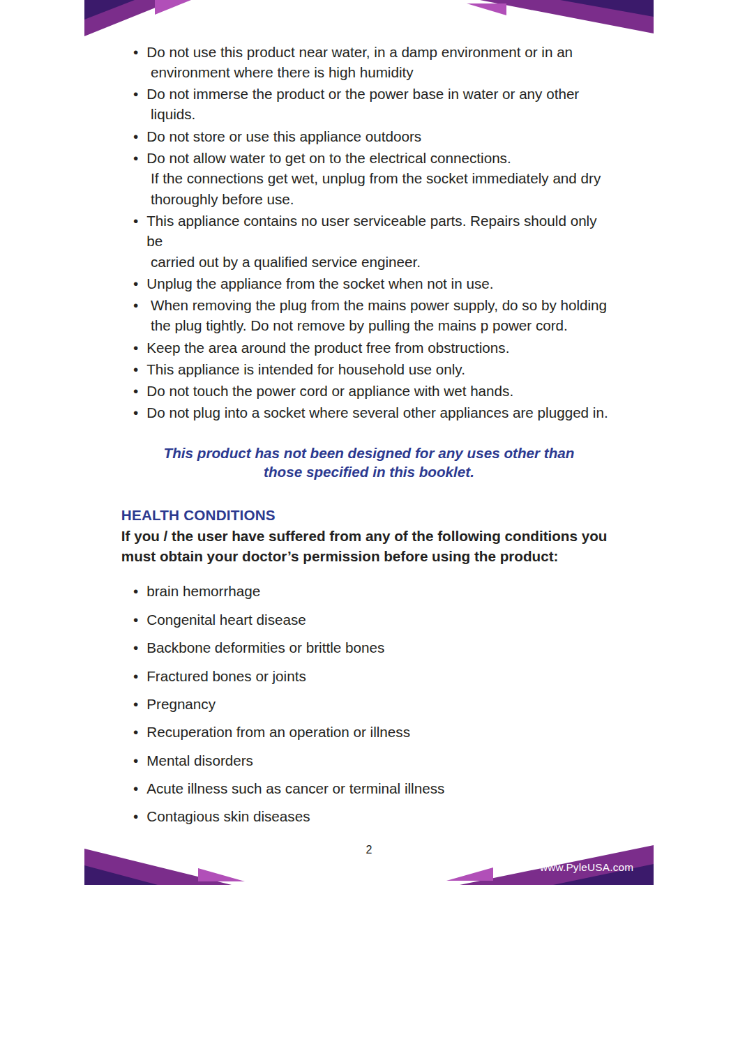Do not use this product near water, in a damp environment or in anenvironment where there is high humidity
Do not immerse the product or the power base in water or any otherliquids.
Do not store or use this appliance outdoors
Do not allow water to get on to the electrical connections.If the connections get wet, unplug from the socket immediately and dry thoroughly before use.
This appliance contains no user serviceable parts. Repairs should only becarried out by a qualified service engineer.
Unplug the appliance from the socket when not in use.
When removing the plug from the mains power supply, do so by holdingthe plug tightly. Do not remove by pulling the mains p power cord.
Keep the area around the product free from obstructions.
This appliance is intended for household use only.
Do not touch the power cord or appliance with wet hands.
Do not plug into a socket where several other appliances are plugged in.
This product has not been designed for any uses other than
those specified in this booklet.
HEALTH CONDITIONS
If you / the user have suffered from any of the following conditions you must obtain your doctor’s permission before using the product:
brain hemorrhage
Congenital heart disease
Backbone deformities or brittle bones
Fractured bones or joints
Pregnancy
Recuperation from an operation or illness
Mental disorders
Acute illness such as cancer or terminal illness
Contagious skin diseases
2
www.PyleUSA.com